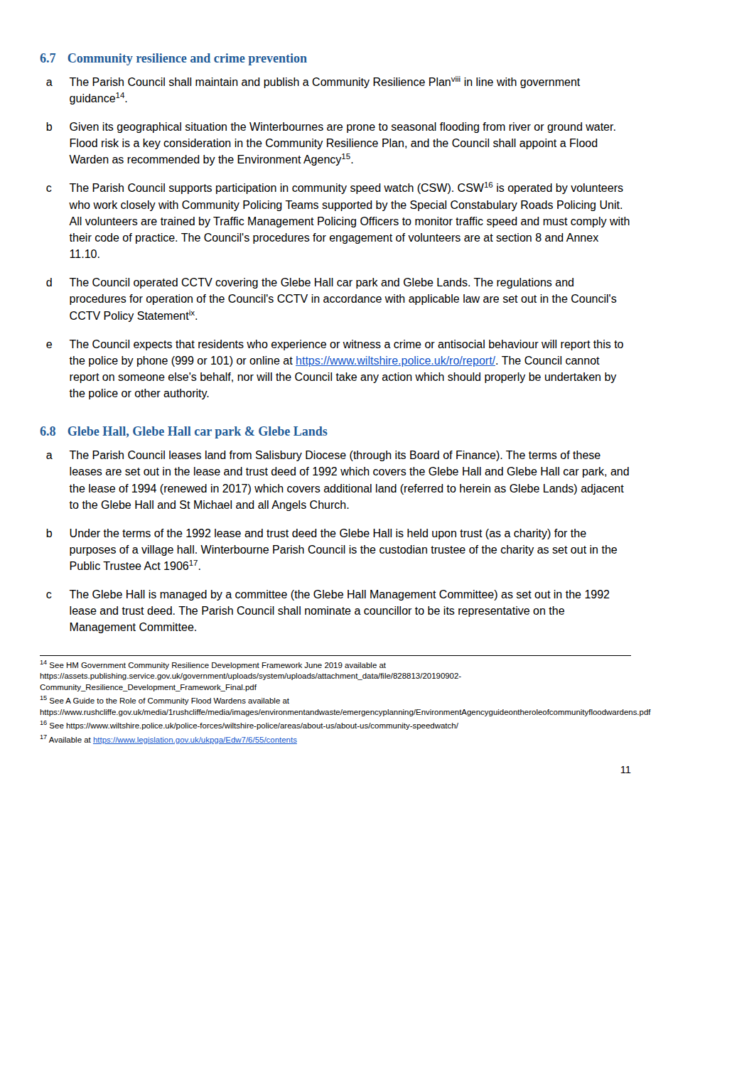6.7 Community resilience and crime prevention
a The Parish Council shall maintain and publish a Community Resilience Planviii in line with government guidance14.
b Given its geographical situation the Winterbournes are prone to seasonal flooding from river or ground water. Flood risk is a key consideration in the Community Resilience Plan, and the Council shall appoint a Flood Warden as recommended by the Environment Agency15.
c The Parish Council supports participation in community speed watch (CSW). CSW16 is operated by volunteers who work closely with Community Policing Teams supported by the Special Constabulary Roads Policing Unit. All volunteers are trained by Traffic Management Policing Officers to monitor traffic speed and must comply with their code of practice. The Council's procedures for engagement of volunteers are at section 8 and Annex 11.10.
d The Council operated CCTV covering the Glebe Hall car park and Glebe Lands. The regulations and procedures for operation of the Council's CCTV in accordance with applicable law are set out in the Council's CCTV Policy Statementix.
e The Council expects that residents who experience or witness a crime or antisocial behaviour will report this to the police by phone (999 or 101) or online at https://www.wiltshire.police.uk/ro/report/. The Council cannot report on someone else's behalf, nor will the Council take any action which should properly be undertaken by the police or other authority.
6.8 Glebe Hall, Glebe Hall car park & Glebe Lands
a The Parish Council leases land from Salisbury Diocese (through its Board of Finance). The terms of these leases are set out in the lease and trust deed of 1992 which covers the Glebe Hall and Glebe Hall car park, and the lease of 1994 (renewed in 2017) which covers additional land (referred to herein as Glebe Lands) adjacent to the Glebe Hall and St Michael and all Angels Church.
b Under the terms of the 1992 lease and trust deed the Glebe Hall is held upon trust (as a charity) for the purposes of a village hall. Winterbourne Parish Council is the custodian trustee of the charity as set out in the Public Trustee Act 190617.
c The Glebe Hall is managed by a committee (the Glebe Hall Management Committee) as set out in the 1992 lease and trust deed. The Parish Council shall nominate a councillor to be its representative on the Management Committee.
14 See HM Government Community Resilience Development Framework June 2019 available at https://assets.publishing.service.gov.uk/government/uploads/system/uploads/attachment_data/file/828813/20190902-Community_Resilience_Development_Framework_Final.pdf
15 See A Guide to the Role of Community Flood Wardens available at https://www.rushcliffe.gov.uk/media/1rushcliffe/media/images/environmentandwaste/emergencyplanning/EnvironmentAgencyguideontheroleofcommunityfloodwardens.pdf
16 See https://www.wiltshire.police.uk/police-forces/wiltshire-police/areas/about-us/about-us/community-speedwatch/
17 Available at https://www.legislation.gov.uk/ukpga/Edw7/6/55/contents
11